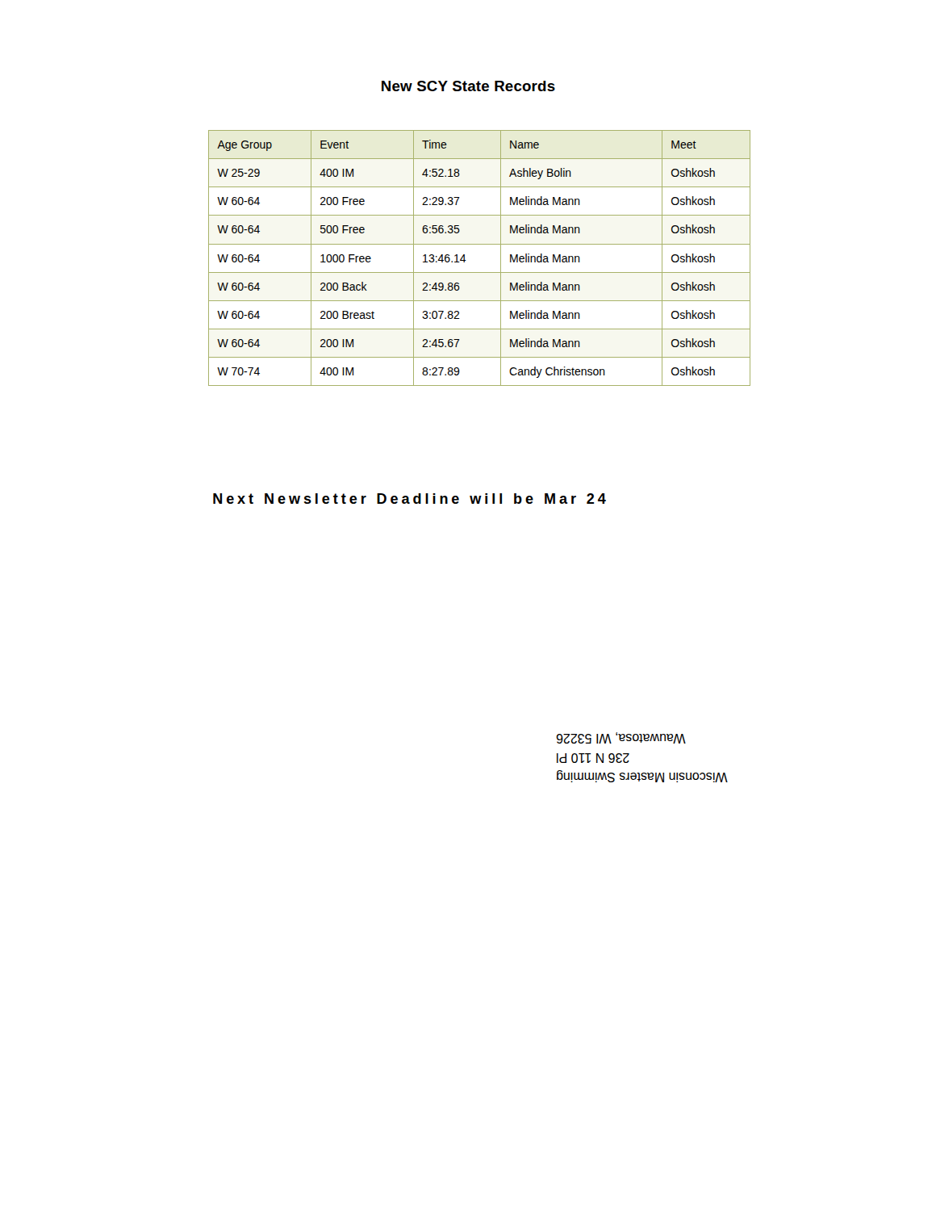New SCY State Records
| Age Group | Event | Time | Name | Meet |
| --- | --- | --- | --- | --- |
| W 25-29 | 400 IM | 4:52.18 | Ashley Bolin | Oshkosh |
| W 60-64 | 200 Free | 2:29.37 | Melinda Mann | Oshkosh |
| W 60-64 | 500 Free | 6:56.35 | Melinda Mann | Oshkosh |
| W 60-64 | 1000 Free | 13:46.14 | Melinda Mann | Oshkosh |
| W 60-64 | 200 Back | 2:49.86 | Melinda Mann | Oshkosh |
| W 60-64 | 200 Breast | 3:07.82 | Melinda Mann | Oshkosh |
| W 60-64 | 200 IM | 2:45.67 | Melinda Mann | Oshkosh |
| W 70-74 | 400 IM | 8:27.89 | Candy Christenson | Oshkosh |
Next Newsletter Deadline will be Mar 24
Wisconsin Masters Swimming
236 N 110 Pl
Wauwatosa, WI 53226